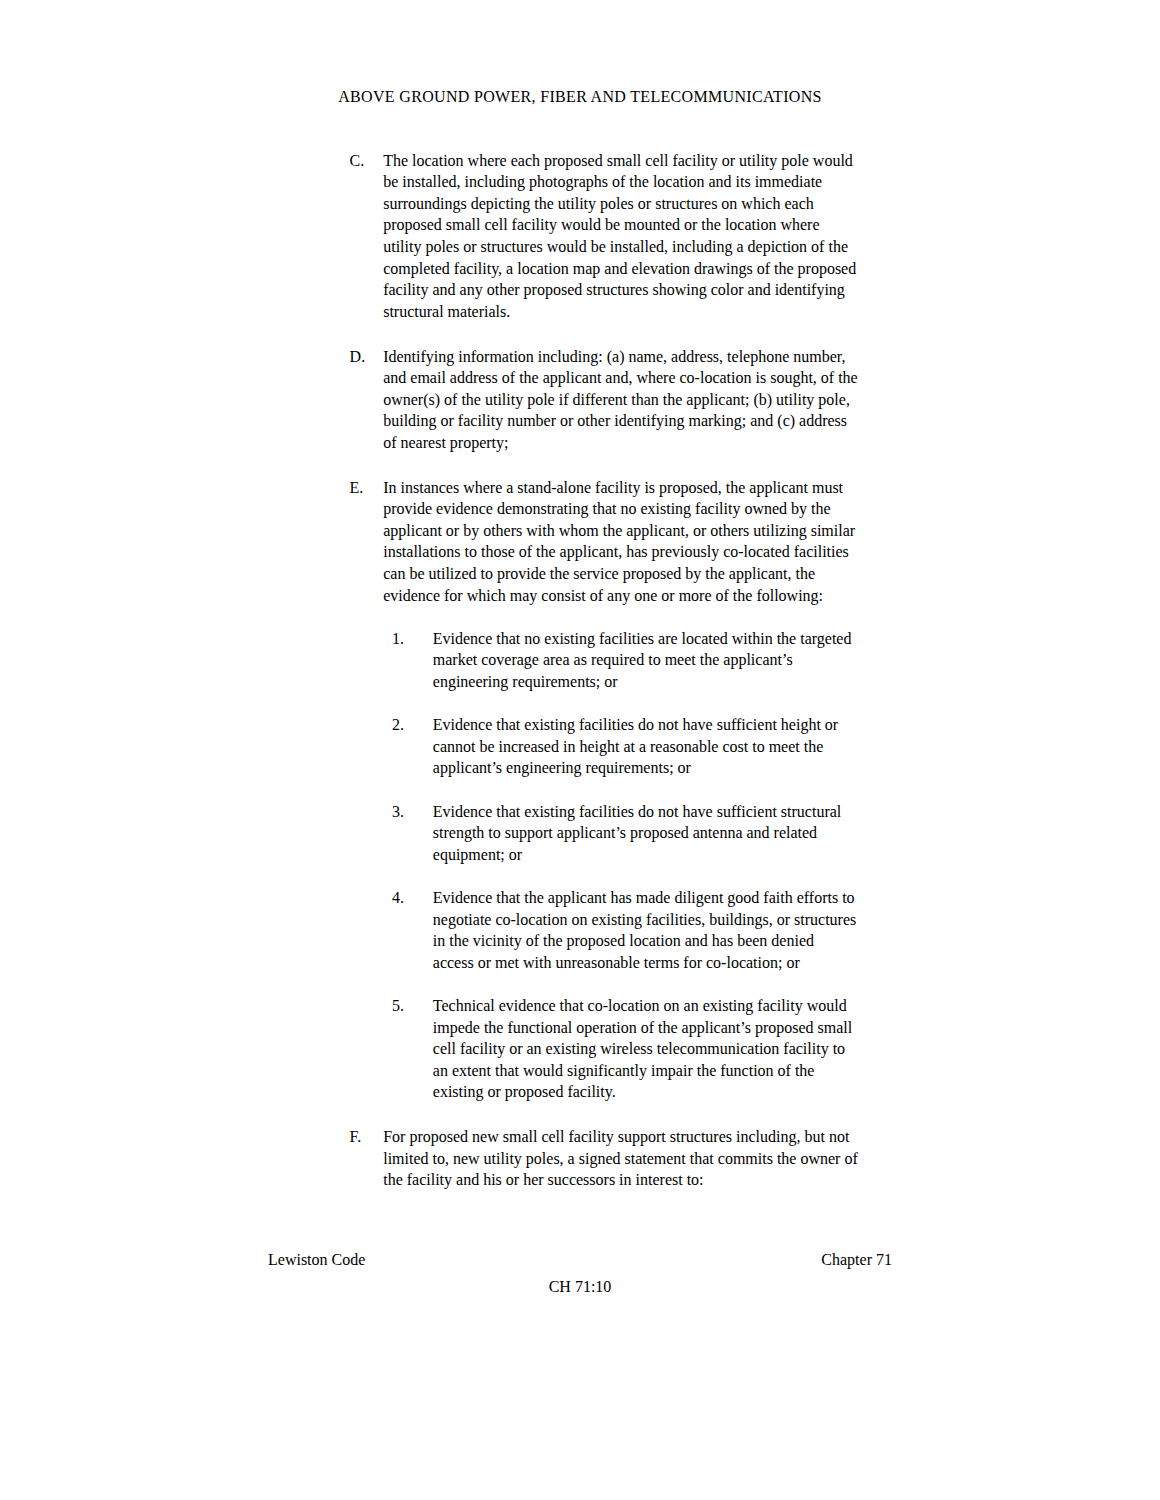Above Ground Power, Fiber and Telecommunications
C.
The location where each proposed small cell facility or utility pole would be installed, including photographs of the location and its immediate surroundings depicting the utility poles or structures on which each proposed small cell facility would be mounted or the location where utility poles or structures would be installed, including a depiction of the completed facility, a location map and elevation drawings of the proposed facility and any other proposed structures showing color and identifying structural materials.
D.
Identifying information including: (a) name, address, telephone number, and email address of the applicant and, where co-location is sought, of the owner(s) of the utility pole if different than the applicant; (b) utility pole, building or facility number or other identifying marking; and (c) address of nearest property;
E.
In instances where a stand-alone facility is proposed, the applicant must provide evidence demonstrating that no existing facility owned by the applicant or by others with whom the applicant, or others utilizing similar installations to those of the applicant, has previously co-located facilities can be utilized to provide the service proposed by the applicant, the evidence for which may consist of any one or more of the following:
1.
Evidence that no existing facilities are located within the targeted market coverage area as required to meet the applicant’s engineering requirements; or
2.
Evidence that existing facilities do not have sufficient height or cannot be increased in height at a reasonable cost to meet the applicant’s engineering requirements; or
3.
Evidence that existing facilities do not have sufficient structural strength to support applicant’s proposed antenna and related equipment; or
4.
Evidence that the applicant has made diligent good faith efforts to negotiate co-location on existing facilities, buildings, or structures in the vicinity of the proposed location and has been denied access or met with unreasonable terms for co-location; or
5.
Technical evidence that co-location on an existing facility would impede the functional operation of the applicant’s proposed small cell facility or an existing wireless telecommunication facility to an extent that would significantly impair the function of the existing or proposed facility.
F.
For proposed new small cell facility support structures including, but not limited to, new utility poles, a signed statement that commits the owner of the facility and his or her successors in interest to:
Lewiston Code Chapter 71
CH 71:10